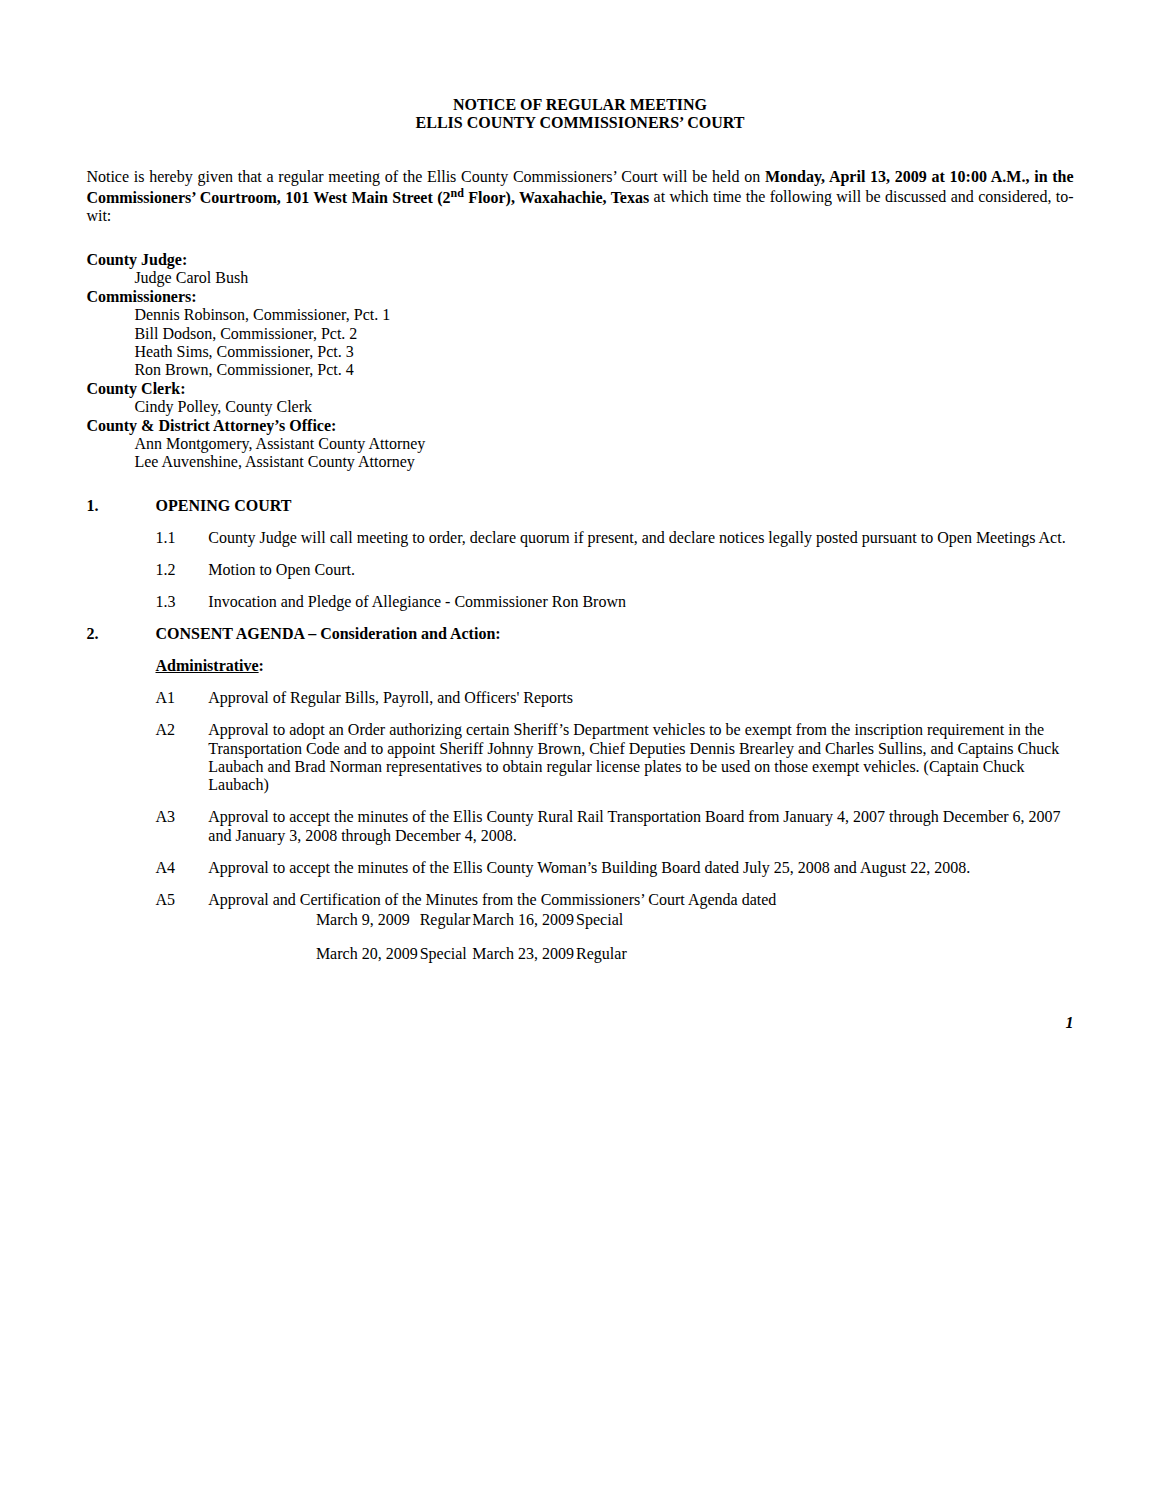NOTICE OF REGULAR MEETING
ELLIS COUNTY COMMISSIONERS’ COURT
Notice is hereby given that a regular meeting of the Ellis County Commissioners’ Court will be held on Monday, April 13, 2009 at 10:00 A.M., in the Commissioners’ Courtroom, 101 West Main Street (2nd Floor), Waxahachie, Texas at which time the following will be discussed and considered, to-wit:
County Judge:
Judge Carol Bush
Commissioners:
Dennis Robinson, Commissioner, Pct. 1
Bill Dodson, Commissioner, Pct. 2
Heath Sims, Commissioner, Pct. 3
Ron Brown, Commissioner, Pct. 4
County Clerk:
Cindy Polley, County Clerk
County & District Attorney’s Office:
Ann Montgomery, Assistant County Attorney
Lee Auvenshine, Assistant County Attorney
| 1. | OPENING COURT |
| | 1.1 | County Judge will call meeting to order, declare quorum if present, and declare notices legally posted pursuant to Open Meetings Act. |
| | 1.2 | Motion to Open Court. |
| | 1.3 | Invocation and Pledge of Allegiance - Commissioner Ron Brown |
| 2. | CONSENT AGENDA – Consideration and Action: |
| | Administrative : |
| | A1 | Approval of Regular Bills, Payroll, and Officers' Reports |
| | A2 | Approval to adopt an Order authorizing certain Sheriff’s Department vehicles to be exempt from the inscription requirement in the Transportation Code and to appoint Sheriff Johnny Brown, Chief Deputies Dennis Brearley and Charles Sullins, and Captains Chuck Laubach and Brad Norman representatives to obtain regular license plates to be used on those exempt vehicles. (Captain Chuck Laubach) |
| | A3 | Approval to accept the minutes of the Ellis County Rural Rail Transportation Board from January 4, 2007 through December 6, 2007 and January 3, 2008 through December 4, 2008. |
| | A4 | Approval to accept the minutes of the Ellis County Woman’s Building Board dated July 25, 2008 and August 22, 2008. |
| | A5 | Approval and Certification of the Minutes from the Commissioners’ Court Agenda dated / March 9, 2009 / Regular / March 16, 2009 / Special / / March 20, 2009 / Special / March 23, 2009 / Regular / |
1